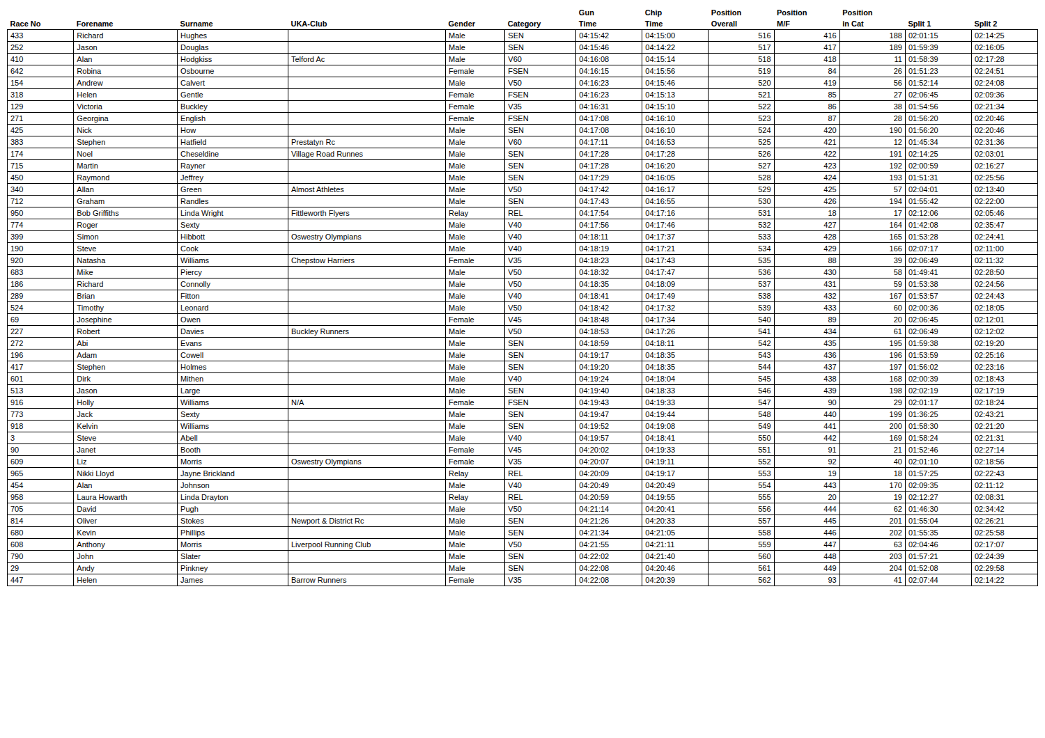| | | | | | | Gun | Chip | Position | Position | Position | | |
| --- | --- | --- | --- | --- | --- | --- | --- | --- | --- | --- | --- | --- |
| Race No | Forename | Surname | UKA-Club | Gender | Category | Time | Time | Overall | M/F | in Cat | Split 1 | Split 2 |
| 433 | Richard | Hughes | | Male | SEN | 04:15:42 | 04:15:00 | 516 | 416 | 188 | 02:01:15 | 02:14:25 |
| 252 | Jason | Douglas | | Male | SEN | 04:15:46 | 04:14:22 | 517 | 417 | 189 | 01:59:39 | 02:16:05 |
| 410 | Alan | Hodgkiss | Telford Ac | Male | V60 | 04:16:08 | 04:15:14 | 518 | 418 | 11 | 01:58:39 | 02:17:28 |
| 642 | Robina | Osbourne | | Female | FSEN | 04:16:15 | 04:15:56 | 519 | 84 | 26 | 01:51:23 | 02:24:51 |
| 154 | Andrew | Calvert | | Male | V50 | 04:16:23 | 04:15:46 | 520 | 419 | 56 | 01:52:14 | 02:24:08 |
| 318 | Helen | Gentle | | Female | FSEN | 04:16:23 | 04:15:13 | 521 | 85 | 27 | 02:06:45 | 02:09:36 |
| 129 | Victoria | Buckley | | Female | V35 | 04:16:31 | 04:15:10 | 522 | 86 | 38 | 01:54:56 | 02:21:34 |
| 271 | Georgina | English | | Female | FSEN | 04:17:08 | 04:16:10 | 523 | 87 | 28 | 01:56:20 | 02:20:46 |
| 425 | Nick | How | | Male | SEN | 04:17:08 | 04:16:10 | 524 | 420 | 190 | 01:56:20 | 02:20:46 |
| 383 | Stephen | Hatfield | Prestatyn Rc | Male | V60 | 04:17:11 | 04:16:53 | 525 | 421 | 12 | 01:45:34 | 02:31:36 |
| 174 | Noel | Cheseldine | Village Road Runnes | Male | SEN | 04:17:28 | 04:17:28 | 526 | 422 | 191 | 02:14:25 | 02:03:01 |
| 715 | Martin | Rayner | | Male | SEN | 04:17:28 | 04:16:20 | 527 | 423 | 192 | 02:00:59 | 02:16:27 |
| 450 | Raymond | Jeffrey | | Male | SEN | 04:17:29 | 04:16:05 | 528 | 424 | 193 | 01:51:31 | 02:25:56 |
| 340 | Allan | Green | Almost Athletes | Male | V50 | 04:17:42 | 04:16:17 | 529 | 425 | 57 | 02:04:01 | 02:13:40 |
| 712 | Graham | Randles | | Male | SEN | 04:17:43 | 04:16:55 | 530 | 426 | 194 | 01:55:42 | 02:22:00 |
| 950 | Bob Griffiths | Linda Wright | Fittleworth Flyers | Relay | REL | 04:17:54 | 04:17:16 | 531 | 18 | 17 | 02:12:06 | 02:05:46 |
| 774 | Roger | Sexty | | Male | V40 | 04:17:56 | 04:17:46 | 532 | 427 | 164 | 01:42:08 | 02:35:47 |
| 399 | Simon | Hibbott | Oswestry Olympians | Male | V40 | 04:18:11 | 04:17:37 | 533 | 428 | 165 | 01:53:28 | 02:24:41 |
| 190 | Steve | Cook | | Male | V40 | 04:18:19 | 04:17:21 | 534 | 429 | 166 | 02:07:17 | 02:11:00 |
| 920 | Natasha | Williams | Chepstow Harriers | Female | V35 | 04:18:23 | 04:17:43 | 535 | 88 | 39 | 02:06:49 | 02:11:32 |
| 683 | Mike | Piercy | | Male | V50 | 04:18:32 | 04:17:47 | 536 | 430 | 58 | 01:49:41 | 02:28:50 |
| 186 | Richard | Connolly | | Male | V50 | 04:18:35 | 04:18:09 | 537 | 431 | 59 | 01:53:38 | 02:24:56 |
| 289 | Brian | Fitton | | Male | V40 | 04:18:41 | 04:17:49 | 538 | 432 | 167 | 01:53:57 | 02:24:43 |
| 524 | Timothy | Leonard | | Male | V50 | 04:18:42 | 04:17:32 | 539 | 433 | 60 | 02:00:36 | 02:18:05 |
| 69 | Josephine | Owen | | Female | V45 | 04:18:48 | 04:17:34 | 540 | 89 | 20 | 02:06:45 | 02:12:01 |
| 227 | Robert | Davies | Buckley Runners | Male | V50 | 04:18:53 | 04:17:26 | 541 | 434 | 61 | 02:06:49 | 02:12:02 |
| 272 | Abi | Evans | | Male | SEN | 04:18:59 | 04:18:11 | 542 | 435 | 195 | 01:59:38 | 02:19:20 |
| 196 | Adam | Cowell | | Male | SEN | 04:19:17 | 04:18:35 | 543 | 436 | 196 | 01:53:59 | 02:25:16 |
| 417 | Stephen | Holmes | | Male | SEN | 04:19:20 | 04:18:35 | 544 | 437 | 197 | 01:56:02 | 02:23:16 |
| 601 | Dirk | Mithen | | Male | V40 | 04:19:24 | 04:18:04 | 545 | 438 | 168 | 02:00:39 | 02:18:43 |
| 513 | Jason | Large | | Male | SEN | 04:19:40 | 04:18:33 | 546 | 439 | 198 | 02:02:19 | 02:17:19 |
| 916 | Holly | Williams | N/A | Female | FSEN | 04:19:43 | 04:19:33 | 547 | 90 | 29 | 02:01:17 | 02:18:24 |
| 773 | Jack | Sexty | | Male | SEN | 04:19:47 | 04:19:44 | 548 | 440 | 199 | 01:36:25 | 02:43:21 |
| 918 | Kelvin | Williams | | Male | SEN | 04:19:52 | 04:19:08 | 549 | 441 | 200 | 01:58:30 | 02:21:20 |
| 3 | Steve | Abell | | Male | V40 | 04:19:57 | 04:18:41 | 550 | 442 | 169 | 01:58:24 | 02:21:31 |
| 90 | Janet | Booth | | Female | V45 | 04:20:02 | 04:19:33 | 551 | 91 | 21 | 01:52:46 | 02:27:14 |
| 609 | Liz | Morris | Oswestry Olympians | Female | V35 | 04:20:07 | 04:19:11 | 552 | 92 | 40 | 02:01:10 | 02:18:56 |
| 965 | Nikki Lloyd | Jayne Brickland | | Relay | REL | 04:20:09 | 04:19:17 | 553 | 19 | 18 | 01:57:25 | 02:22:43 |
| 454 | Alan | Johnson | | Male | V40 | 04:20:49 | 04:20:49 | 554 | 443 | 170 | 02:09:35 | 02:11:12 |
| 958 | Laura Howarth | Linda Drayton | | Relay | REL | 04:20:59 | 04:19:55 | 555 | 20 | 19 | 02:12:27 | 02:08:31 |
| 705 | David | Pugh | | Male | V50 | 04:21:14 | 04:20:41 | 556 | 444 | 62 | 01:46:30 | 02:34:42 |
| 814 | Oliver | Stokes | Newport & District Rc | Male | SEN | 04:21:26 | 04:20:33 | 557 | 445 | 201 | 01:55:04 | 02:26:21 |
| 680 | Kevin | Phillips | | Male | SEN | 04:21:34 | 04:21:05 | 558 | 446 | 202 | 01:55:35 | 02:25:58 |
| 608 | Anthony | Morris | Liverpool Running Club | Male | V50 | 04:21:55 | 04:21:11 | 559 | 447 | 63 | 02:04:46 | 02:17:07 |
| 790 | John | Slater | | Male | SEN | 04:22:02 | 04:21:40 | 560 | 448 | 203 | 01:57:21 | 02:24:39 |
| 29 | Andy | Pinkney | | Male | SEN | 04:22:08 | 04:20:46 | 561 | 449 | 204 | 01:52:08 | 02:29:58 |
| 447 | Helen | James | Barrow Runners | Female | V35 | 04:22:08 | 04:20:39 | 562 | 93 | 41 | 02:07:44 | 02:14:22 |